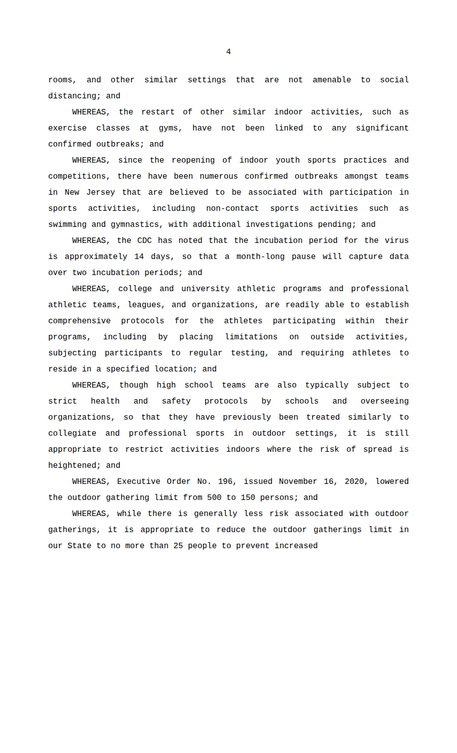4
rooms, and other similar settings that are not amenable to social distancing; and
WHEREAS, the restart of other similar indoor activities, such as exercise classes at gyms, have not been linked to any significant confirmed outbreaks; and
WHEREAS, since the reopening of indoor youth sports practices and competitions, there have been numerous confirmed outbreaks amongst teams in New Jersey that are believed to be associated with participation in sports activities, including non-contact sports activities such as swimming and gymnastics, with additional investigations pending; and
WHEREAS, the CDC has noted that the incubation period for the virus is approximately 14 days, so that a month-long pause will capture data over two incubation periods; and
WHEREAS, college and university athletic programs and professional athletic teams, leagues, and organizations, are readily able to establish comprehensive protocols for the athletes participating within their programs, including by placing limitations on outside activities, subjecting participants to regular testing, and requiring athletes to reside in a specified location; and
WHEREAS, though high school teams are also typically subject to strict health and safety protocols by schools and overseeing organizations, so that they have previously been treated similarly to collegiate and professional sports in outdoor settings, it is still appropriate to restrict activities indoors where the risk of spread is heightened; and
WHEREAS, Executive Order No. 196, issued November 16, 2020, lowered the outdoor gathering limit from 500 to 150 persons; and
WHEREAS, while there is generally less risk associated with outdoor gatherings, it is appropriate to reduce the outdoor gatherings limit in our State to no more than 25 people to prevent increased